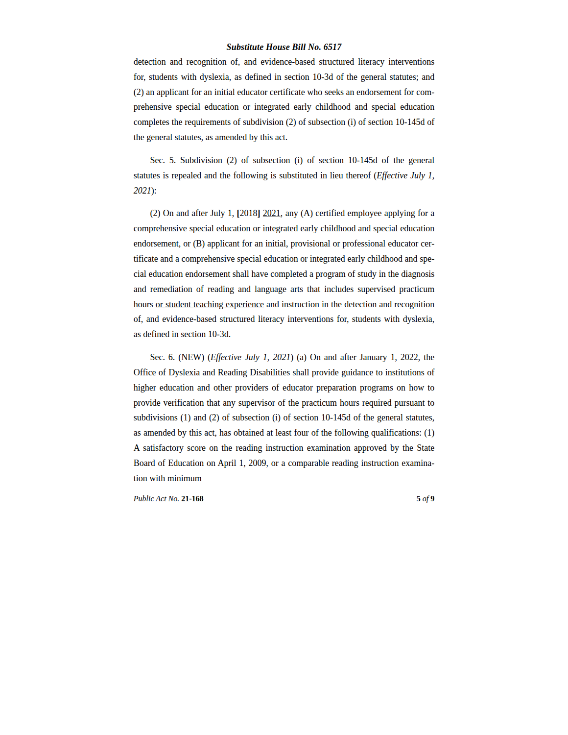Substitute House Bill No. 6517
detection and recognition of, and evidence-based structured literacy interventions for, students with dyslexia, as defined in section 10-3d of the general statutes; and (2) an applicant for an initial educator certificate who seeks an endorsement for comprehensive special education or integrated early childhood and special education completes the requirements of subdivision (2) of subsection (i) of section 10-145d of the general statutes, as amended by this act.
Sec. 5. Subdivision (2) of subsection (i) of section 10-145d of the general statutes is repealed and the following is substituted in lieu thereof (Effective July 1, 2021):
(2) On and after July 1, [2018] 2021, any (A) certified employee applying for a comprehensive special education or integrated early childhood and special education endorsement, or (B) applicant for an initial, provisional or professional educator certificate and a comprehensive special education or integrated early childhood and special education endorsement shall have completed a program of study in the diagnosis and remediation of reading and language arts that includes supervised practicum hours or student teaching experience and instruction in the detection and recognition of, and evidence-based structured literacy interventions for, students with dyslexia, as defined in section 10-3d.
Sec. 6. (NEW) (Effective July 1, 2021) (a) On and after January 1, 2022, the Office of Dyslexia and Reading Disabilities shall provide guidance to institutions of higher education and other providers of educator preparation programs on how to provide verification that any supervisor of the practicum hours required pursuant to subdivisions (1) and (2) of subsection (i) of section 10-145d of the general statutes, as amended by this act, has obtained at least four of the following qualifications: (1) A satisfactory score on the reading instruction examination approved by the State Board of Education on April 1, 2009, or a comparable reading instruction examination with minimum
Public Act No. 21-168 5 of 9